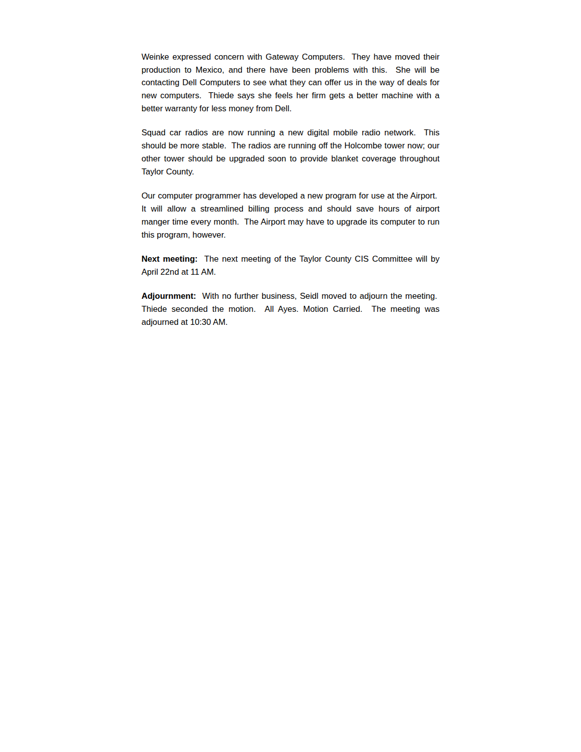Weinke expressed concern with Gateway Computers. They have moved their production to Mexico, and there have been problems with this. She will be contacting Dell Computers to see what they can offer us in the way of deals for new computers. Thiede says she feels her firm gets a better machine with a better warranty for less money from Dell.
Squad car radios are now running a new digital mobile radio network. This should be more stable. The radios are running off the Holcombe tower now; our other tower should be upgraded soon to provide blanket coverage throughout Taylor County.
Our computer programmer has developed a new program for use at the Airport. It will allow a streamlined billing process and should save hours of airport manger time every month. The Airport may have to upgrade its computer to run this program, however.
Next meeting: The next meeting of the Taylor County CIS Committee will by April 22nd at 11 AM.
Adjournment: With no further business, Seidl moved to adjourn the meeting. Thiede seconded the motion. All Ayes. Motion Carried. The meeting was adjourned at 10:30 AM.